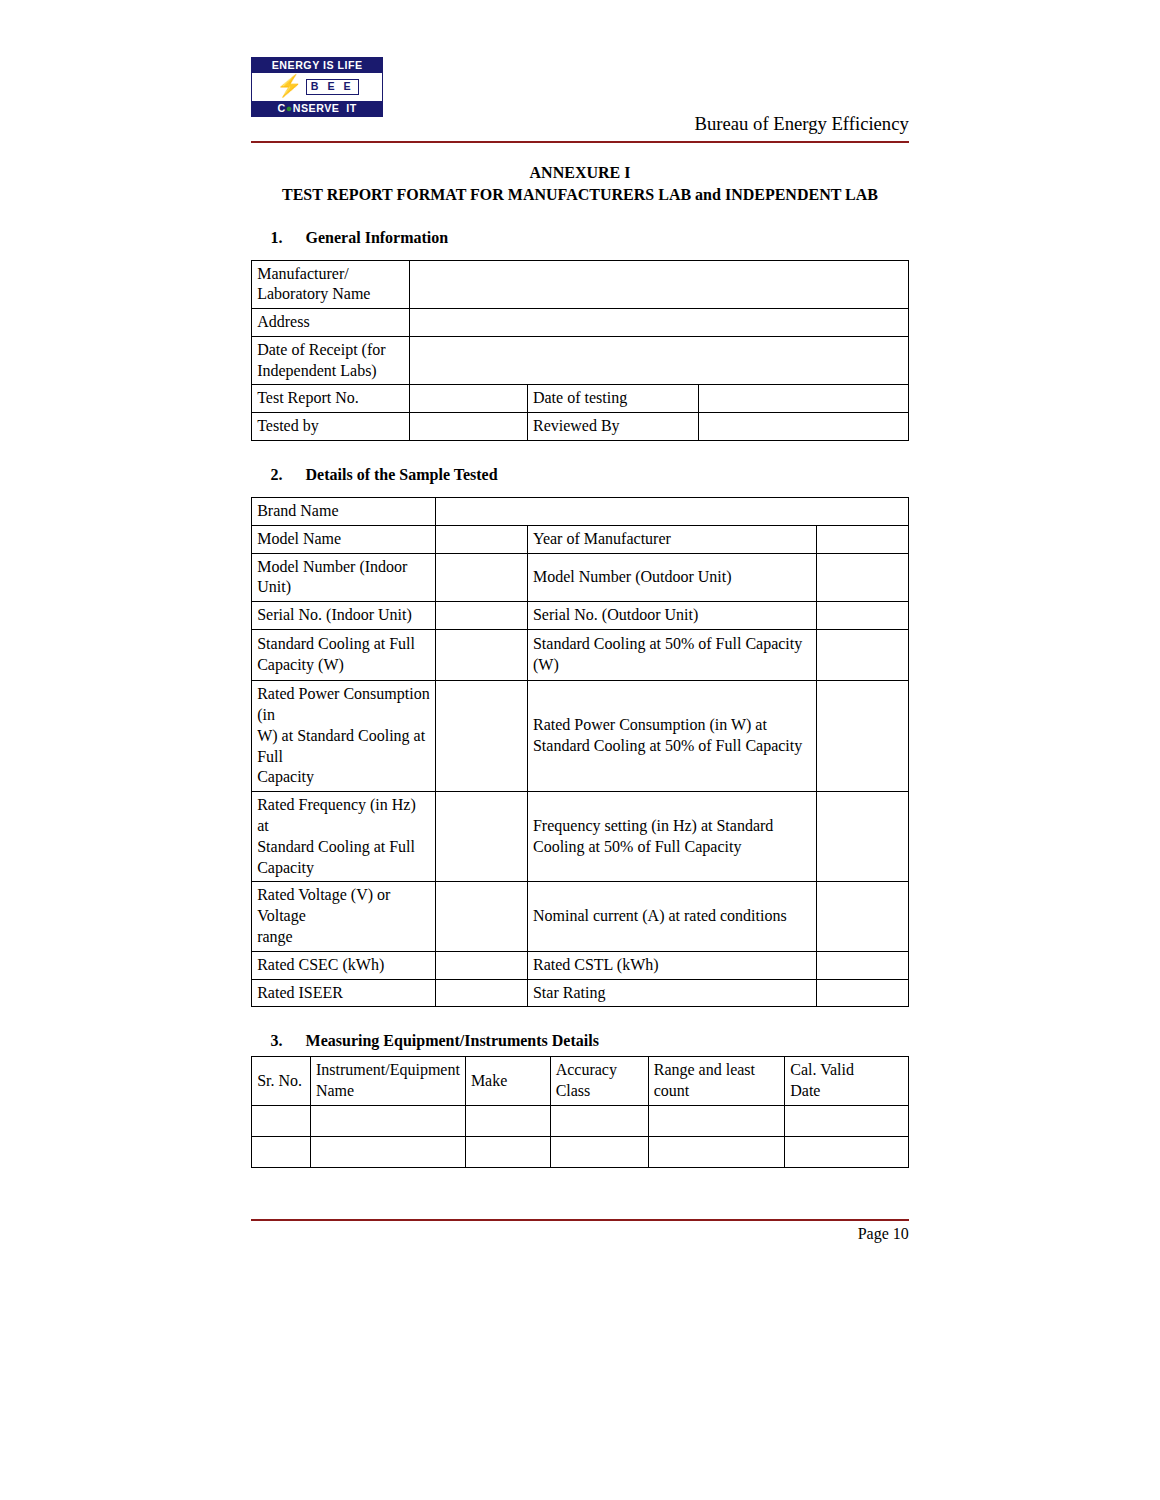ENERGY IS LIFE
⚡ B E E
C●NSERVE IT
Bureau of Energy Efficiency
ANNEXURE I
TEST REPORT FORMAT FOR MANUFACTURERS LAB and INDEPENDENT LAB
1. General Information
| Manufacturer/ Laboratory Name | |
| Address | |
| Date of Receipt (for Independent Labs) | |
| Test Report No. | | Date of testing | |
| Tested by | | Reviewed By | |
2. Details of the Sample Tested
| Brand Name | |
| Model Name | | Year of Manufacturer | |
| Model Number (Indoor Unit) | | Model Number (Outdoor Unit) | |
| Serial No. (Indoor Unit) | | Serial No. (Outdoor Unit) | |
| Standard Cooling at Full Capacity (W) | | Standard Cooling at 50% of Full Capacity (W) | |
| Rated Power Consumption (in W) at Standard Cooling at Full Capacity | | Rated Power Consumption (in W) at Standard Cooling at 50% of Full Capacity | |
| Rated Frequency (in Hz) at Standard Cooling at Full Capacity | | Frequency setting (in Hz) at Standard Cooling at 50% of Full Capacity | |
| Rated Voltage (V) or Voltage range | | Nominal current (A) at rated conditions | |
| Rated CSEC (kWh) | | Rated CSTL (kWh) | |
| Rated ISEER | | Star Rating | |
3. Measuring Equipment/Instruments Details
| Sr. No. | Instrument/Equipment Name | Make | Accuracy Class | Range and least count | Cal. Valid Date |
Page 10